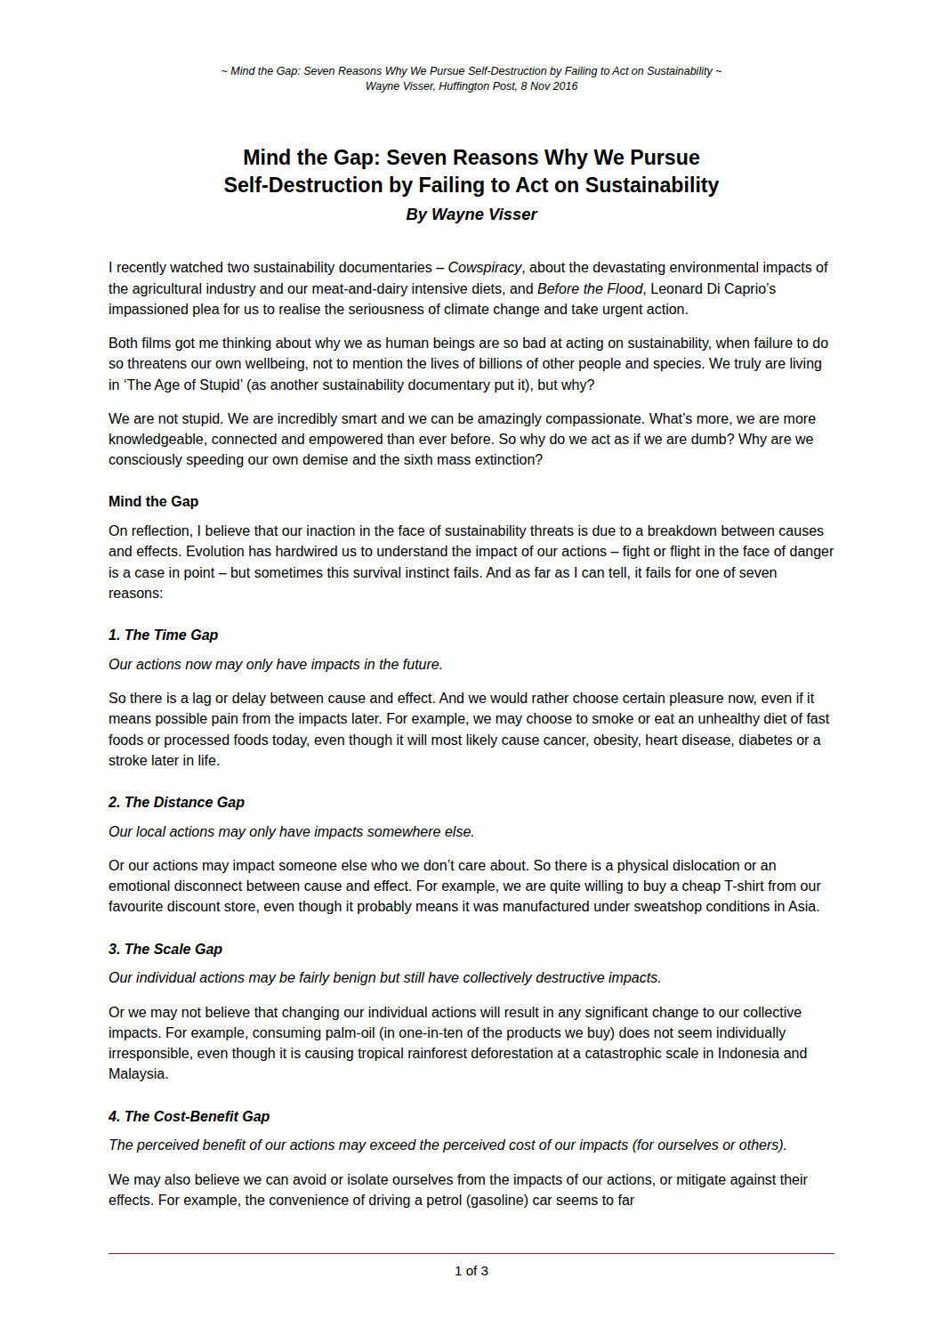~ Mind the Gap: Seven Reasons Why We Pursue Self-Destruction by Failing to Act on Sustainability ~
Wayne Visser, Huffington Post, 8 Nov 2016
Mind the Gap: Seven Reasons Why We Pursue
Self-Destruction by Failing to Act on Sustainability
By Wayne Visser
I recently watched two sustainability documentaries – Cowspiracy, about the devastating environmental impacts of the agricultural industry and our meat-and-dairy intensive diets, and Before the Flood, Leonard Di Caprio’s impassioned plea for us to realise the seriousness of climate change and take urgent action.
Both films got me thinking about why we as human beings are so bad at acting on sustainability, when failure to do so threatens our own wellbeing, not to mention the lives of billions of other people and species. We truly are living in ‘The Age of Stupid’ (as another sustainability documentary put it), but why?
We are not stupid. We are incredibly smart and we can be amazingly compassionate. What’s more, we are more knowledgeable, connected and empowered than ever before. So why do we act as if we are dumb? Why are we consciously speeding our own demise and the sixth mass extinction?
Mind the Gap
On reflection, I believe that our inaction in the face of sustainability threats is due to a breakdown between causes and effects. Evolution has hardwired us to understand the impact of our actions – fight or flight in the face of danger is a case in point – but sometimes this survival instinct fails. And as far as I can tell, it fails for one of seven reasons:
1. The Time Gap
Our actions now may only have impacts in the future.
So there is a lag or delay between cause and effect. And we would rather choose certain pleasure now, even if it means possible pain from the impacts later. For example, we may choose to smoke or eat an unhealthy diet of fast foods or processed foods today, even though it will most likely cause cancer, obesity, heart disease, diabetes or a stroke later in life.
2. The Distance Gap
Our local actions may only have impacts somewhere else.
Or our actions may impact someone else who we don’t care about. So there is a physical dislocation or an emotional disconnect between cause and effect. For example, we are quite willing to buy a cheap T-shirt from our favourite discount store, even though it probably means it was manufactured under sweatshop conditions in Asia.
3. The Scale Gap
Our individual actions may be fairly benign but still have collectively destructive impacts.
Or we may not believe that changing our individual actions will result in any significant change to our collective impacts. For example, consuming palm-oil (in one-in-ten of the products we buy) does not seem individually irresponsible, even though it is causing tropical rainforest deforestation at a catastrophic scale in Indonesia and Malaysia.
4. The Cost-Benefit Gap
The perceived benefit of our actions may exceed the perceived cost of our impacts (for ourselves or others).
We may also believe we can avoid or isolate ourselves from the impacts of our actions, or mitigate against their effects. For example, the convenience of driving a petrol (gasoline) car seems to far
1 of 3